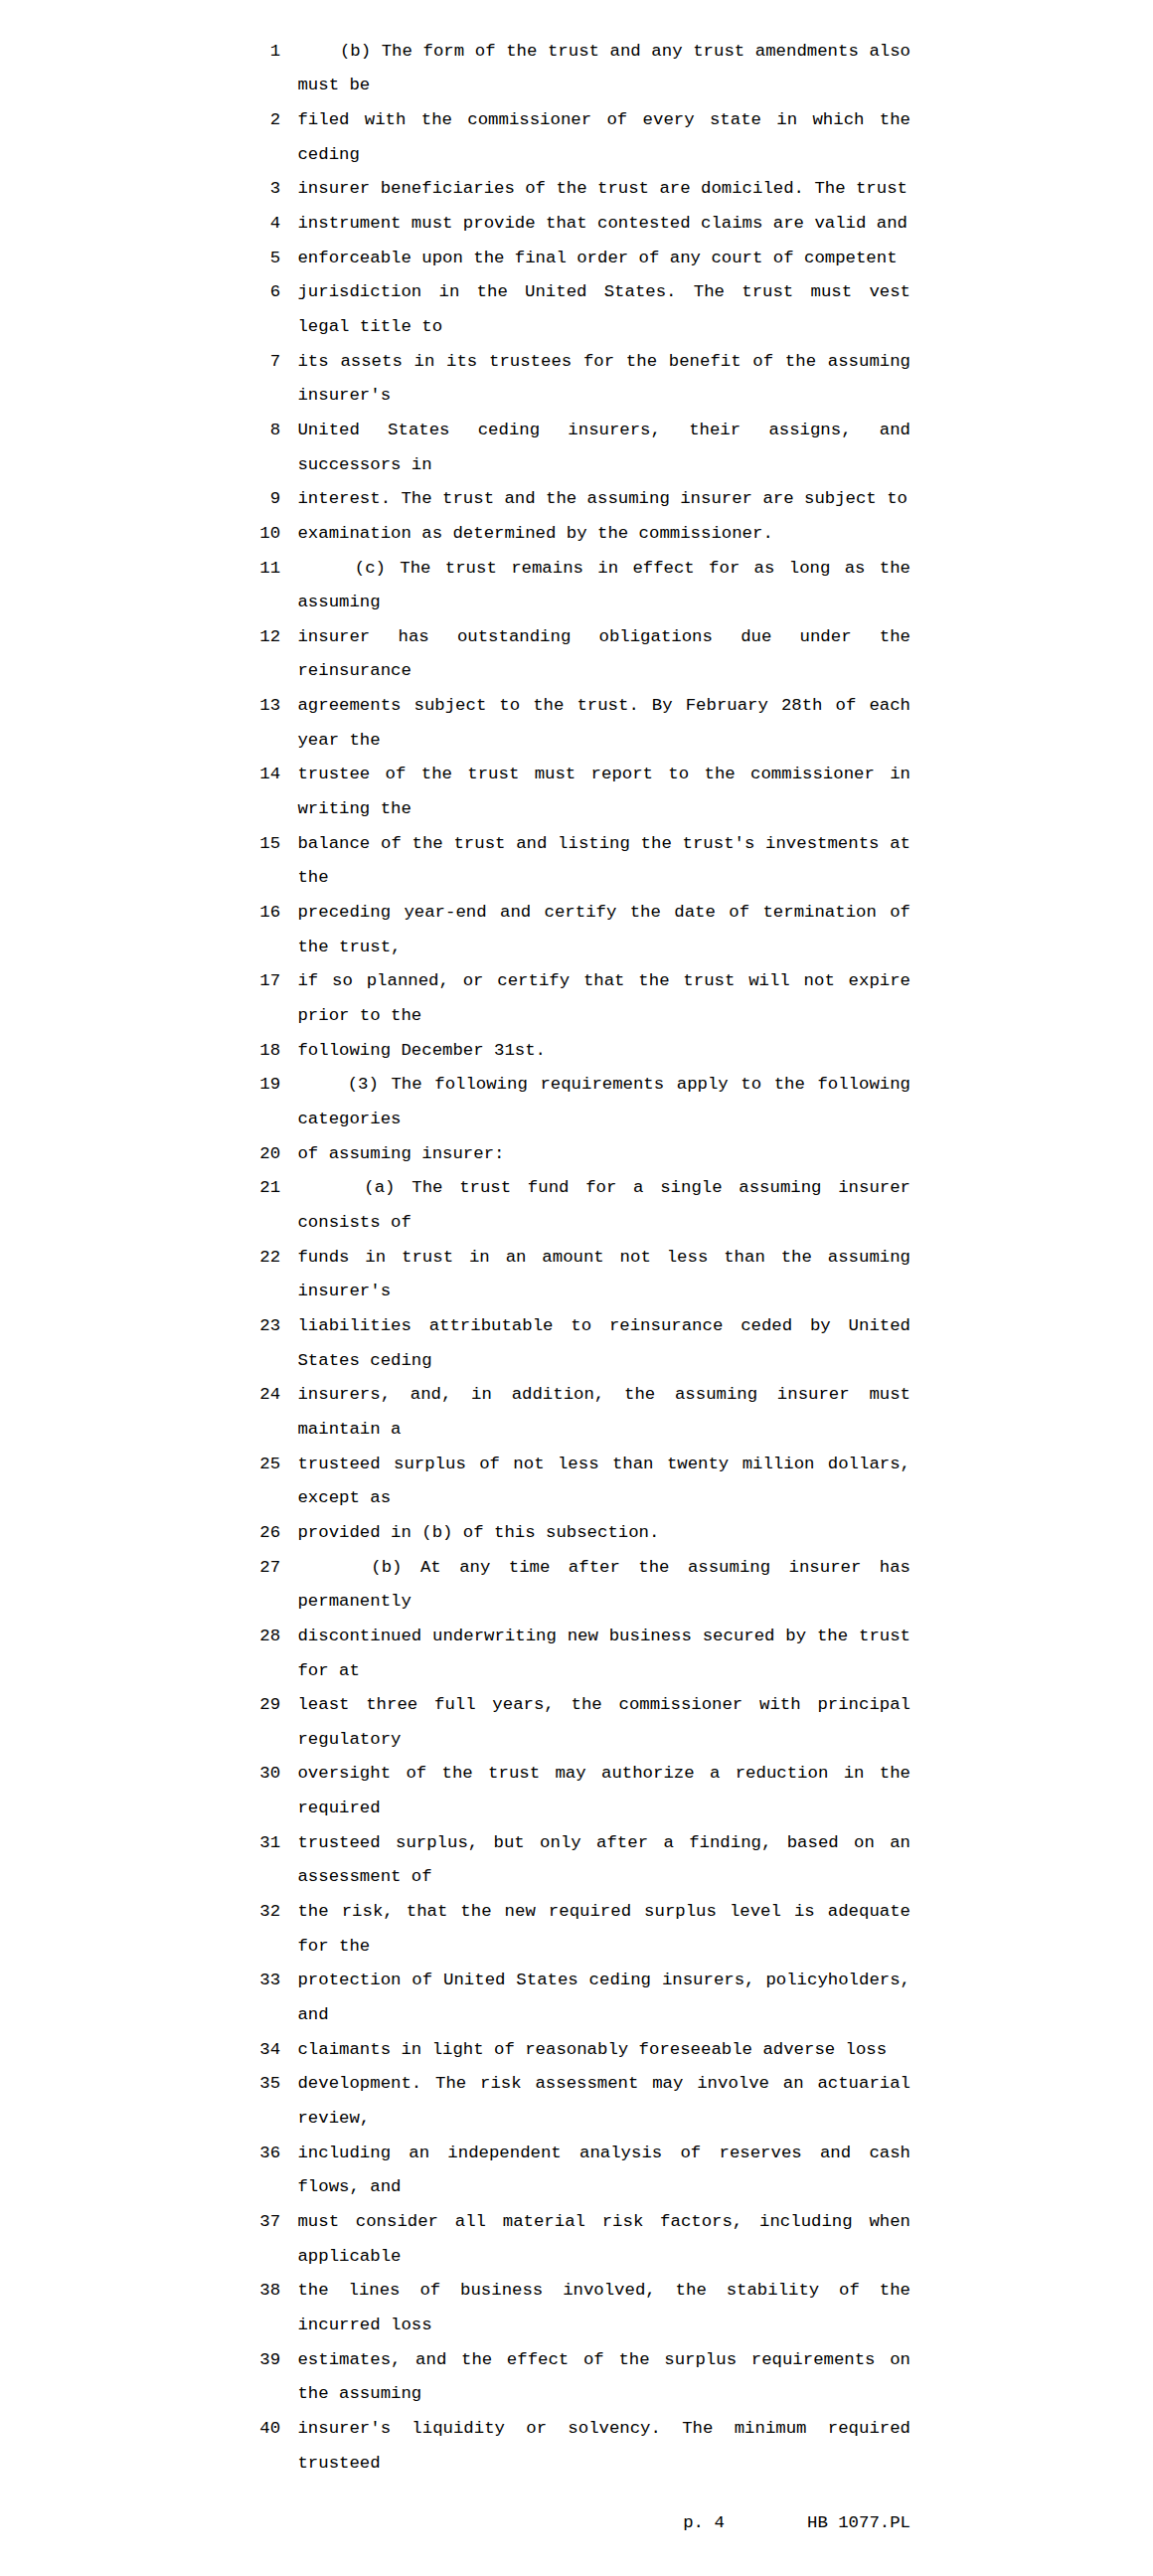(b) The form of the trust and any trust amendments also must be
filed with the commissioner of every state in which the ceding
insurer beneficiaries of the trust are domiciled. The trust
instrument must provide that contested claims are valid and
enforceable upon the final order of any court of competent
jurisdiction in the United States. The trust must vest legal title to
its assets in its trustees for the benefit of the assuming insurer's
United States ceding insurers, their assigns, and successors in
interest. The trust and the assuming insurer are subject to
examination as determined by the commissioner.
(c) The trust remains in effect for as long as the assuming
insurer has outstanding obligations due under the reinsurance
agreements subject to the trust. By February 28th of each year the
trustee of the trust must report to the commissioner in writing the
balance of the trust and listing the trust's investments at the
preceding year-end and certify the date of termination of the trust,
if so planned, or certify that the trust will not expire prior to the
following December 31st.
(3) The following requirements apply to the following categories
of assuming insurer:
(a) The trust fund for a single assuming insurer consists of
funds in trust in an amount not less than the assuming insurer's
liabilities attributable to reinsurance ceded by United States ceding
insurers, and, in addition, the assuming insurer must maintain a
trusteed surplus of not less than twenty million dollars, except as
provided in (b) of this subsection.
(b) At any time after the assuming insurer has permanently
discontinued underwriting new business secured by the trust for at
least three full years, the commissioner with principal regulatory
oversight of the trust may authorize a reduction in the required
trusteed surplus, but only after a finding, based on an assessment of
the risk, that the new required surplus level is adequate for the
protection of United States ceding insurers, policyholders, and
claimants in light of reasonably foreseeable adverse loss
development. The risk assessment may involve an actuarial review,
including an independent analysis of reserves and cash flows, and
must consider all material risk factors, including when applicable
the lines of business involved, the stability of the incurred loss
estimates, and the effect of the surplus requirements on the assuming
insurer's liquidity or solvency. The minimum required trusteed
p. 4 HB 1077.PL